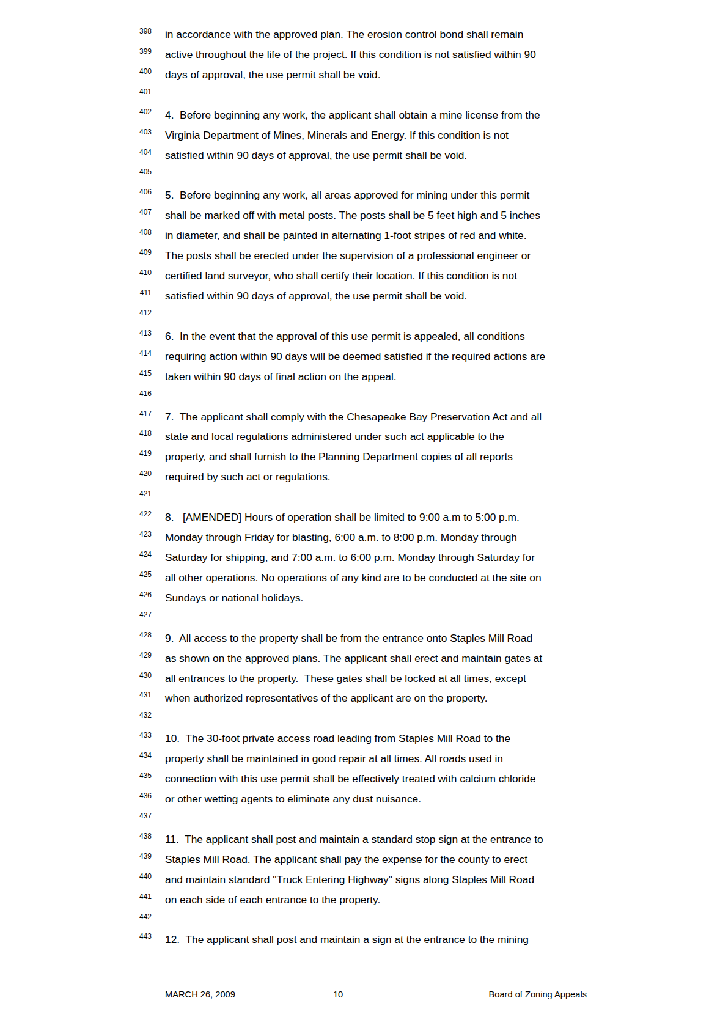398 in accordance with the approved plan. The erosion control bond shall remain
399 active throughout the life of the project. If this condition is not satisfied within 90
400 days of approval, the use permit shall be void.
401
4024. Before beginning any work, the applicant shall obtain a mine license from the
403 Virginia Department of Mines, Minerals and Energy. If this condition is not
404 satisfied within 90 days of approval, the use permit shall be void.
405
4065. Before beginning any work, all areas approved for mining under this permit
407 shall be marked off with metal posts. The posts shall be 5 feet high and 5 inches
408 in diameter, and shall be painted in alternating 1-foot stripes of red and white.
409 The posts shall be erected under the supervision of a professional engineer or
410 certified land surveyor, who shall certify their location. If this condition is not
411 satisfied within 90 days of approval, the use permit shall be void.
412
4136. In the event that the approval of this use permit is appealed, all conditions
414 requiring action within 90 days will be deemed satisfied if the required actions are
415 taken within 90 days of final action on the appeal.
416
4177. The applicant shall comply with the Chesapeake Bay Preservation Act and all
418 state and local regulations administered under such act applicable to the
419 property, and shall furnish to the Planning Department copies of all reports
420 required by such act or regulations.
421
4228. [AMENDED] Hours of operation shall be limited to 9:00 a.m to 5:00 p.m.
423 Monday through Friday for blasting, 6:00 a.m. to 8:00 p.m. Monday through
424 Saturday for shipping, and 7:00 a.m. to 6:00 p.m. Monday through Saturday for
425 all other operations. No operations of any kind are to be conducted at the site on
426 Sundays or national holidays.
427
4289. All access to the property shall be from the entrance onto Staples Mill Road
429 as shown on the approved plans. The applicant shall erect and maintain gates at
430 all entrances to the property. These gates shall be locked at all times, except
431 when authorized representatives of the applicant are on the property.
432
43310. The 30-foot private access road leading from Staples Mill Road to the
434 property shall be maintained in good repair at all times. All roads used in
435 connection with this use permit shall be effectively treated with calcium chloride
436 or other wetting agents to eliminate any dust nuisance.
437
43811. The applicant shall post and maintain a standard stop sign at the entrance to
439 Staples Mill Road. The applicant shall pay the expense for the county to erect
440 and maintain standard "Truck Entering Highway" signs along Staples Mill Road
441 on each side of each entrance to the property.
442
44312. The applicant shall post and maintain a sign at the entrance to the mining
MARCH 26, 2009 10 Board of Zoning Appeals